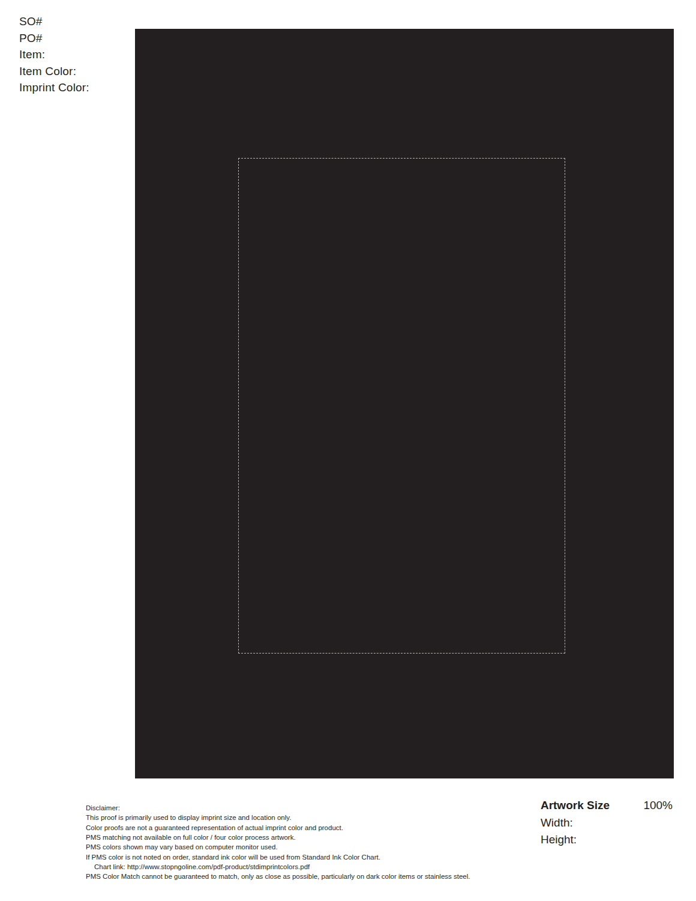SO#
PO#
Item:
Item Color:
Imprint Color:
Disclaimer:
This proof is primarily used to display imprint size and location only.
Color proofs are not a guaranteed representation of actual imprint color and product.
PMS matching not available on full color / four color process artwork.
PMS colors shown may vary based on computer monitor used.
If PMS color is not noted on order, standard ink color will be used from Standard Ink Color Chart.
Chart link: http://www.stopngoline.com/pdf-product/stdimprintcolors.pdf
PMS Color Match cannot be guaranteed to match, only as close as possible, particularly on dark color items or stainless steel.
Artwork Size
Width:
Height:
100%